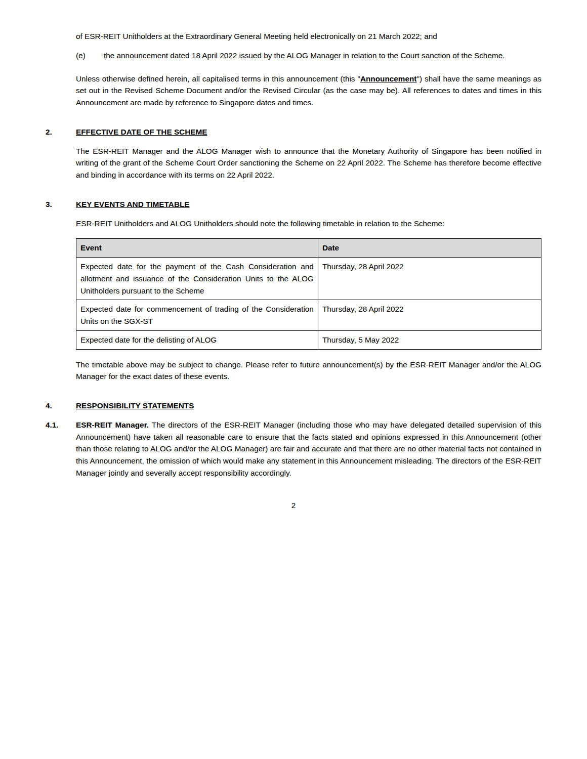of ESR-REIT Unitholders at the Extraordinary General Meeting held electronically on 21 March 2022; and
(e)
the announcement dated 18 April 2022 issued by the ALOG Manager in relation to the Court sanction of the Scheme.
Unless otherwise defined herein, all capitalised terms in this announcement (this "Announcement") shall have the same meanings as set out in the Revised Scheme Document and/or the Revised Circular (as the case may be). All references to dates and times in this Announcement are made by reference to Singapore dates and times.
2.
EFFECTIVE DATE OF THE SCHEME
The ESR-REIT Manager and the ALOG Manager wish to announce that the Monetary Authority of Singapore has been notified in writing of the grant of the Scheme Court Order sanctioning the Scheme on 22 April 2022. The Scheme has therefore become effective and binding in accordance with its terms on 22 April 2022.
3.
KEY EVENTS AND TIMETABLE
ESR-REIT Unitholders and ALOG Unitholders should note the following timetable in relation to the Scheme:
| Event | Date |
| --- | --- |
| Expected date for the payment of the Cash Consideration and allotment and issuance of the Consideration Units to the ALOG Unitholders pursuant to the Scheme | Thursday, 28 April 2022 |
| Expected date for commencement of trading of the Consideration Units on the SGX-ST | Thursday, 28 April 2022 |
| Expected date for the delisting of ALOG | Thursday, 5 May 2022 |
The timetable above may be subject to change. Please refer to future announcement(s) by the ESR-REIT Manager and/or the ALOG Manager for the exact dates of these events.
4.
RESPONSIBILITY STATEMENTS
4.1.
ESR-REIT Manager. The directors of the ESR-REIT Manager (including those who may have delegated detailed supervision of this Announcement) have taken all reasonable care to ensure that the facts stated and opinions expressed in this Announcement (other than those relating to ALOG and/or the ALOG Manager) are fair and accurate and that there are no other material facts not contained in this Announcement, the omission of which would make any statement in this Announcement misleading. The directors of the ESR-REIT Manager jointly and severally accept responsibility accordingly.
2